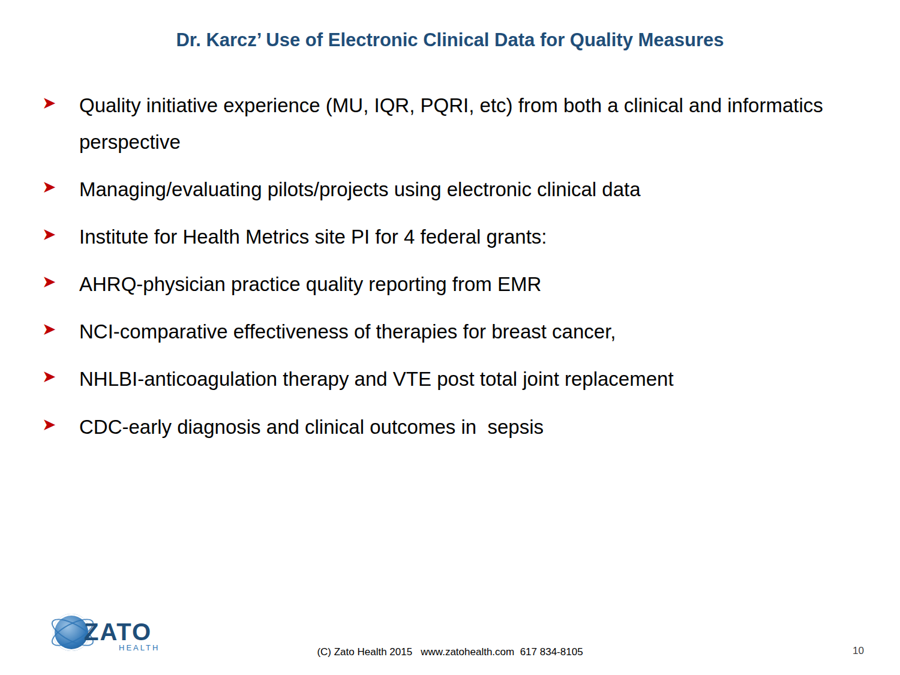Dr. Karcz’ Use of Electronic Clinical Data for Quality Measures
Quality initiative experience (MU, IQR, PQRI, etc) from both a clinical and informatics perspective
Managing/evaluating pilots/projects using electronic clinical data
Institute for Health Metrics site PI for 4 federal grants:
AHRQ-physician practice quality reporting from EMR
NCI-comparative effectiveness of therapies for breast cancer,
NHLBI-anticoagulation therapy and VTE post total joint replacement
CDC-early diagnosis and clinical outcomes in sepsis
ZATO
HEALTH
(C) Zato Health 2015 www.zatohealth.com 617 834-8105
10